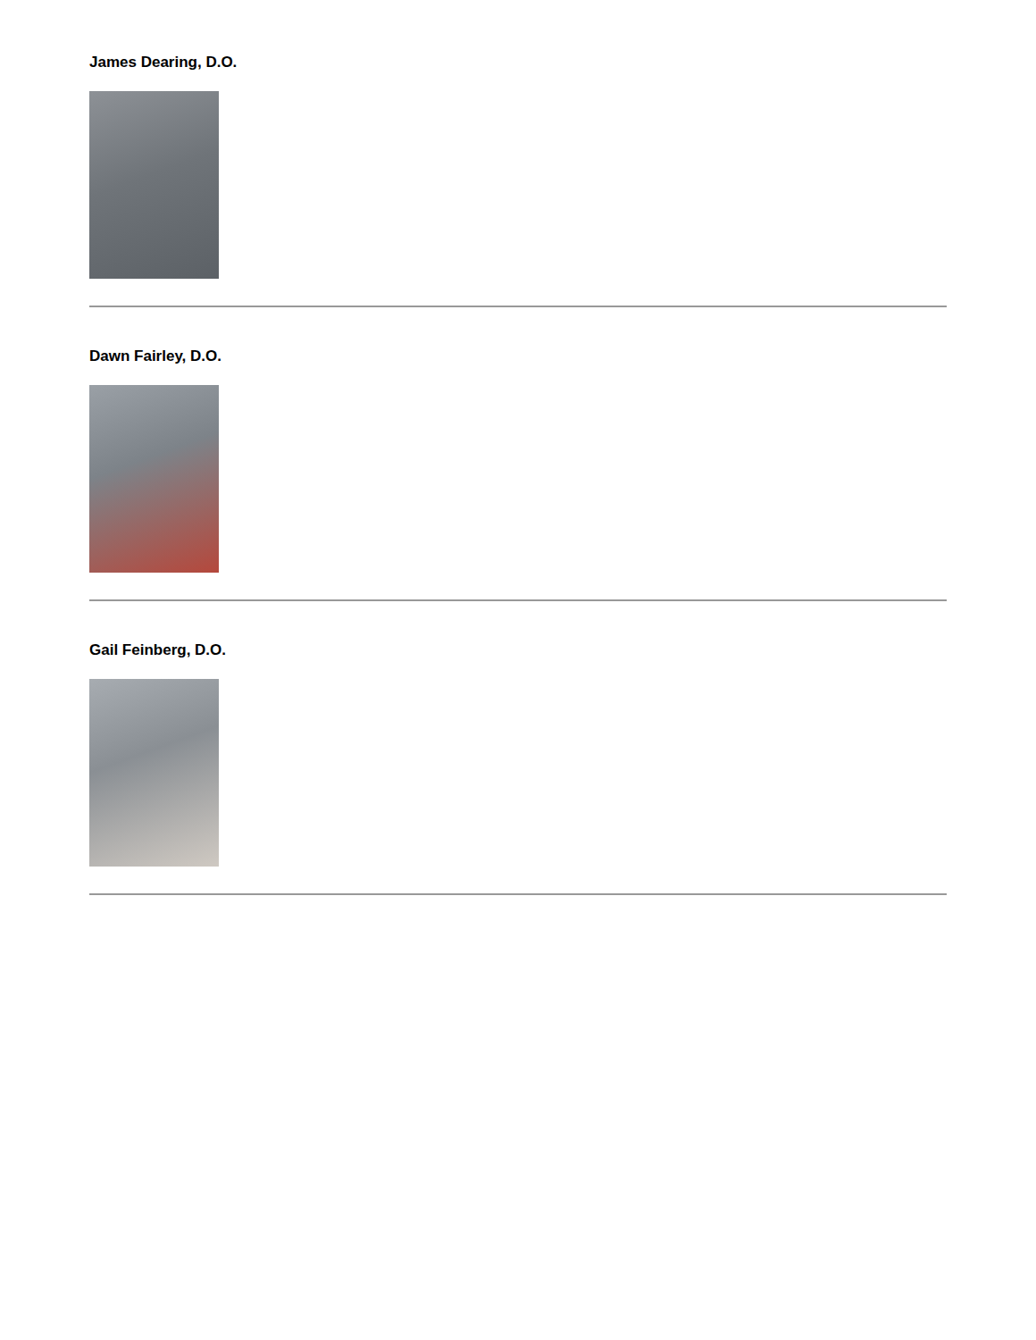James Dearing, D.O.
Dawn Fairley, D.O.
Gail Feinberg, D.O.